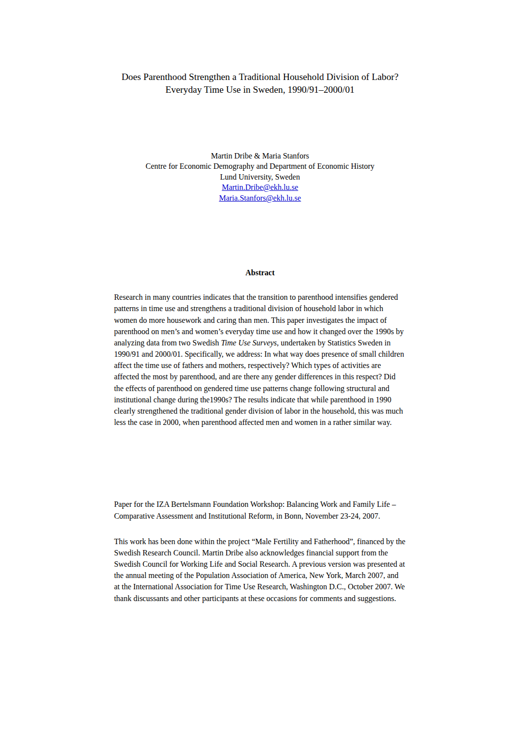Does Parenthood Strengthen a Traditional Household Division of Labor?
Everyday Time Use in Sweden, 1990/91–2000/01
Martin Dribe & Maria Stanfors
Centre for Economic Demography and Department of Economic History
Lund University, Sweden
Martin.Dribe@ekh.lu.se
Maria.Stanfors@ekh.lu.se
Abstract
Research in many countries indicates that the transition to parenthood intensifies gendered patterns in time use and strengthens a traditional division of household labor in which women do more housework and caring than men. This paper investigates the impact of parenthood on men’s and women’s everyday time use and how it changed over the 1990s by analyzing data from two Swedish Time Use Surveys, undertaken by Statistics Sweden in 1990/91 and 2000/01. Specifically, we address: In what way does presence of small children affect the time use of fathers and mothers, respectively? Which types of activities are affected the most by parenthood, and are there any gender differences in this respect? Did the effects of parenthood on gendered time use patterns change following structural and institutional change during the1990s? The results indicate that while parenthood in 1990 clearly strengthened the traditional gender division of labor in the household, this was much less the case in 2000, when parenthood affected men and women in a rather similar way.
Paper for the IZA Bertelsmann Foundation Workshop: Balancing Work and Family Life – Comparative Assessment and Institutional Reform, in Bonn, November 23-24, 2007.
This work has been done within the project “Male Fertility and Fatherhood”, financed by the Swedish Research Council. Martin Dribe also acknowledges financial support from the Swedish Council for Working Life and Social Research. A previous version was presented at the annual meeting of the Population Association of America, New York, March 2007, and at the International Association for Time Use Research, Washington D.C., October 2007. We thank discussants and other participants at these occasions for comments and suggestions.